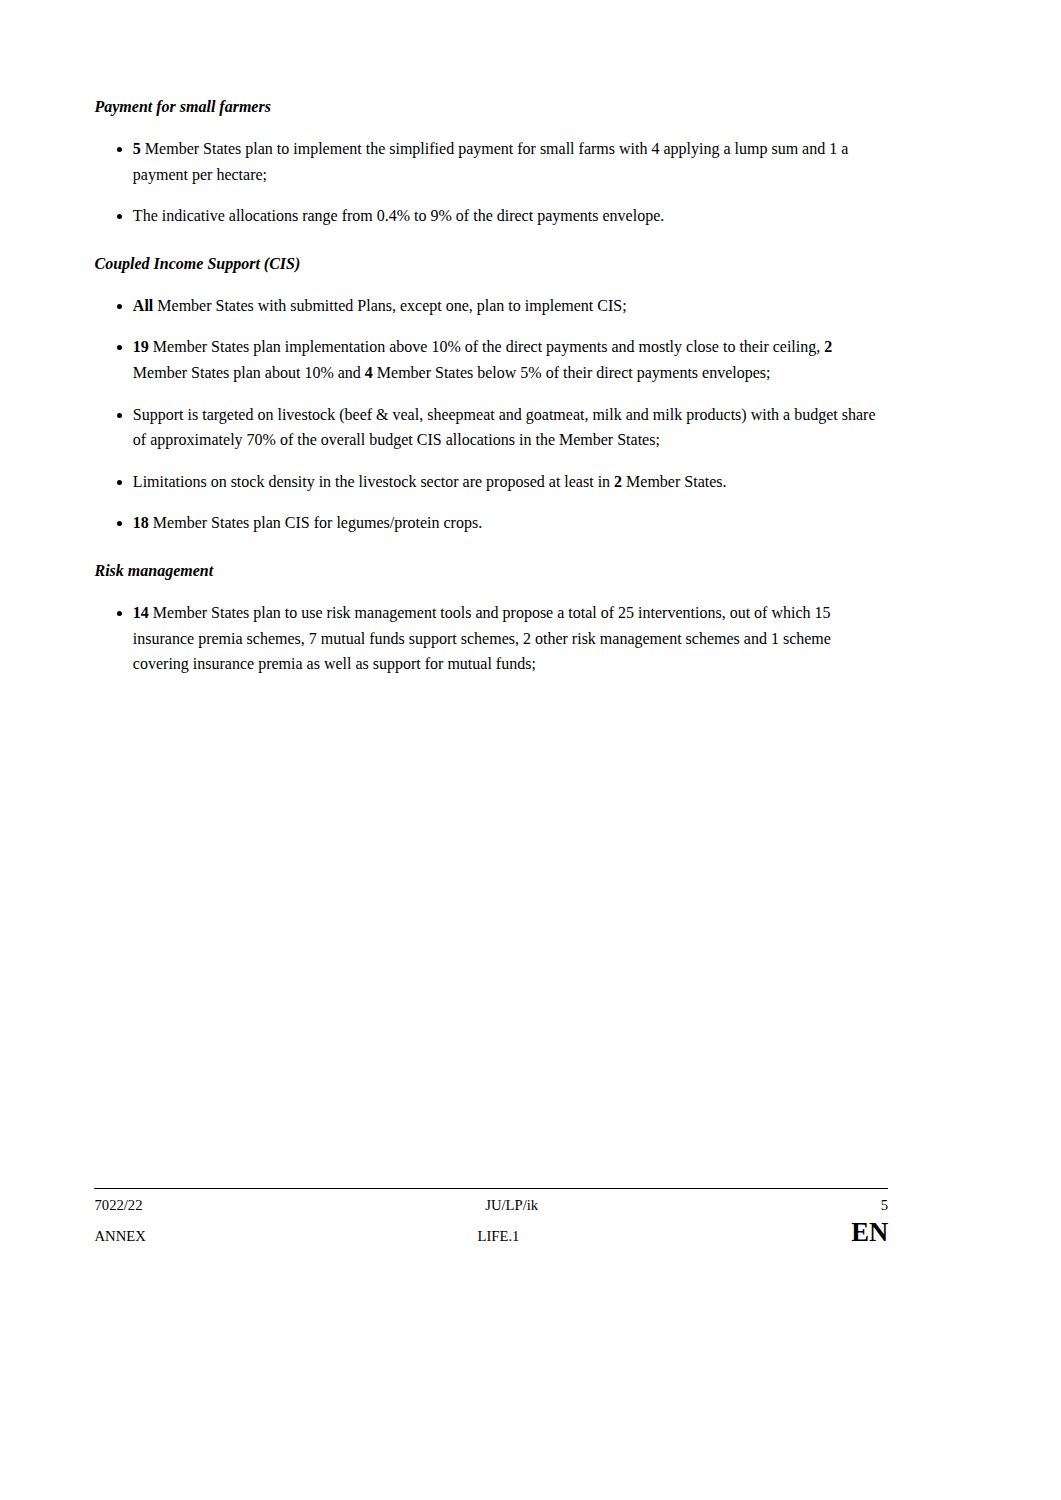Payment for small farmers
5 Member States plan to implement the simplified payment for small farms with 4 applying a lump sum and 1 a payment per hectare;
The indicative allocations range from 0.4% to 9% of the direct payments envelope.
Coupled Income Support (CIS)
All Member States with submitted Plans, except one, plan to implement CIS;
19 Member States plan implementation above 10% of the direct payments and mostly close to their ceiling, 2 Member States plan about 10% and 4 Member States below 5% of their direct payments envelopes;
Support is targeted on livestock (beef & veal, sheepmeat and goatmeat, milk and milk products) with a budget share of approximately 70% of the overall budget CIS allocations in the Member States;
Limitations on stock density in the livestock sector are proposed at least in 2 Member States.
18 Member States plan CIS for legumes/protein crops.
Risk management
14 Member States plan to use risk management tools and propose a total of 25 interventions, out of which 15 insurance premia schemes, 7 mutual funds support schemes, 2 other risk management schemes and 1 scheme covering insurance premia as well as support for mutual funds;
7022/22 JU/LP/ik 5
ANNEX LIFE.1 EN